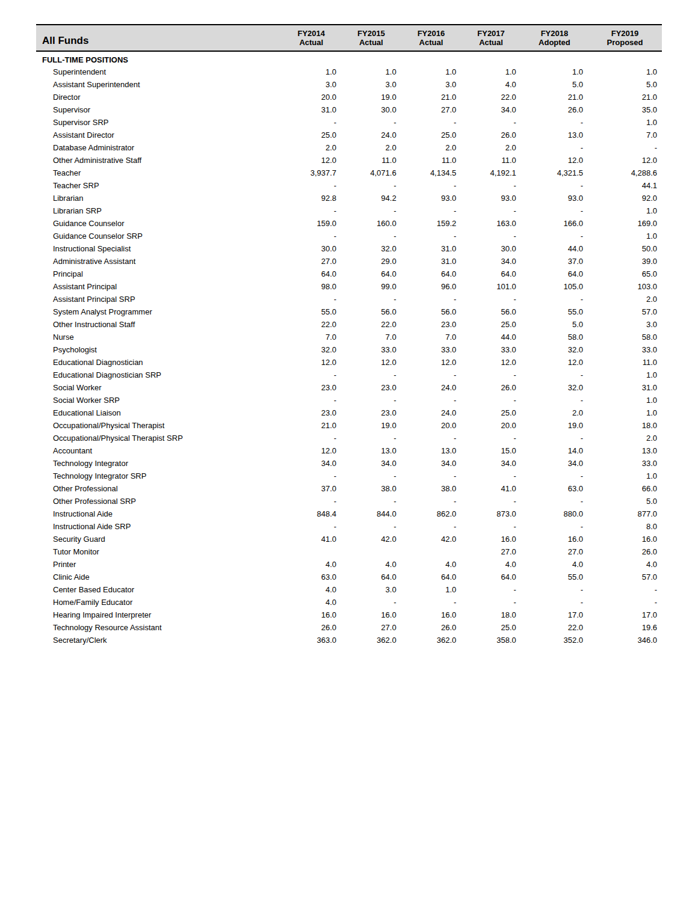| All Funds | FY2014 Actual | FY2015 Actual | FY2016 Actual | FY2017 Actual | FY2018 Adopted | FY2019 Proposed |
| --- | --- | --- | --- | --- | --- | --- |
| FULL-TIME POSITIONS |
| Superintendent | 1.0 | 1.0 | 1.0 | 1.0 | 1.0 | 1.0 |
| Assistant Superintendent | 3.0 | 3.0 | 3.0 | 4.0 | 5.0 | 5.0 |
| Director | 20.0 | 19.0 | 21.0 | 22.0 | 21.0 | 21.0 |
| Supervisor | 31.0 | 30.0 | 27.0 | 34.0 | 26.0 | 35.0 |
| Supervisor SRP | - | - | - | - | - | 1.0 |
| Assistant Director | 25.0 | 24.0 | 25.0 | 26.0 | 13.0 | 7.0 |
| Database Administrator | 2.0 | 2.0 | 2.0 | 2.0 | - | - |
| Other Administrative Staff | 12.0 | 11.0 | 11.0 | 11.0 | 12.0 | 12.0 |
| Teacher | 3,937.7 | 4,071.6 | 4,134.5 | 4,192.1 | 4,321.5 | 4,288.6 |
| Teacher SRP | - | - | - | - | - | 44.1 |
| Librarian | 92.8 | 94.2 | 93.0 | 93.0 | 93.0 | 92.0 |
| Librarian SRP | - | - | - | - | - | 1.0 |
| Guidance Counselor | 159.0 | 160.0 | 159.2 | 163.0 | 166.0 | 169.0 |
| Guidance Counselor SRP | - | - | - | - | - | 1.0 |
| Instructional Specialist | 30.0 | 32.0 | 31.0 | 30.0 | 44.0 | 50.0 |
| Administrative Assistant | 27.0 | 29.0 | 31.0 | 34.0 | 37.0 | 39.0 |
| Principal | 64.0 | 64.0 | 64.0 | 64.0 | 64.0 | 65.0 |
| Assistant Principal | 98.0 | 99.0 | 96.0 | 101.0 | 105.0 | 103.0 |
| Assistant Principal SRP | - | - | - | - | - | 2.0 |
| System Analyst Programmer | 55.0 | 56.0 | 56.0 | 56.0 | 55.0 | 57.0 |
| Other Instructional Staff | 22.0 | 22.0 | 23.0 | 25.0 | 5.0 | 3.0 |
| Nurse | 7.0 | 7.0 | 7.0 | 44.0 | 58.0 | 58.0 |
| Psychologist | 32.0 | 33.0 | 33.0 | 33.0 | 32.0 | 33.0 |
| Educational Diagnostician | 12.0 | 12.0 | 12.0 | 12.0 | 12.0 | 11.0 |
| Educational Diagnostician SRP | - | - | - | - | - | 1.0 |
| Social Worker | 23.0 | 23.0 | 24.0 | 26.0 | 32.0 | 31.0 |
| Social Worker SRP | - | - | - | - | - | 1.0 |
| Educational Liaison | 23.0 | 23.0 | 24.0 | 25.0 | 2.0 | 1.0 |
| Occupational/Physical Therapist | 21.0 | 19.0 | 20.0 | 20.0 | 19.0 | 18.0 |
| Occupational/Physical Therapist SRP | - | - | - | - | - | 2.0 |
| Accountant | 12.0 | 13.0 | 13.0 | 15.0 | 14.0 | 13.0 |
| Technology Integrator | 34.0 | 34.0 | 34.0 | 34.0 | 34.0 | 33.0 |
| Technology Integrator SRP | - | - | - | - | - | 1.0 |
| Other Professional | 37.0 | 38.0 | 38.0 | 41.0 | 63.0 | 66.0 |
| Other Professional SRP | - | - | - | - | - | 5.0 |
| Instructional Aide | 848.4 | 844.0 | 862.0 | 873.0 | 880.0 | 877.0 |
| Instructional Aide SRP | - | - | - | - | - | 8.0 |
| Security Guard | 41.0 | 42.0 | 42.0 | 16.0 | 16.0 | 16.0 |
| Tutor Monitor | | | | 27.0 | 27.0 | 26.0 |
| Printer | 4.0 | 4.0 | 4.0 | 4.0 | 4.0 | 4.0 |
| Clinic Aide | 63.0 | 64.0 | 64.0 | 64.0 | 55.0 | 57.0 |
| Center Based Educator | 4.0 | 3.0 | 1.0 | - | - | - |
| Home/Family Educator | 4.0 | - | - | - | - | - |
| Hearing Impaired Interpreter | 16.0 | 16.0 | 16.0 | 18.0 | 17.0 | 17.0 |
| Technology Resource Assistant | 26.0 | 27.0 | 26.0 | 25.0 | 22.0 | 19.6 |
| Secretary/Clerk | 363.0 | 362.0 | 362.0 | 358.0 | 352.0 | 346.0 |